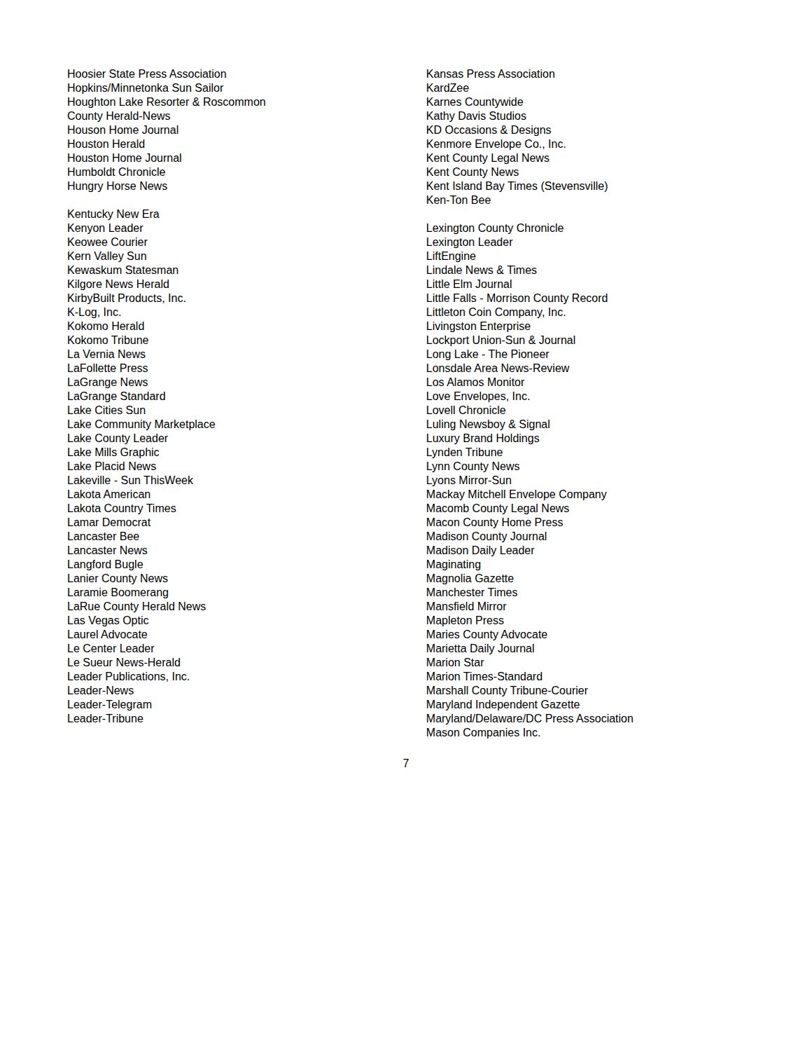Hoosier State Press Association
Hopkins/Minnetonka Sun Sailor
Houghton Lake Resorter & Roscommon
County Herald-News
Houson Home Journal
Houston Herald
Houston Home Journal
Humboldt Chronicle
Hungry Horse News
Kentucky New Era
Kenyon Leader
Keowee Courier
Kern Valley Sun
Kewaskum Statesman
Kilgore News Herald
KirbyBuilt Products, Inc.
K-Log, Inc.
Kokomo Herald
Kokomo Tribune
La Vernia News
LaFollette Press
LaGrange News
LaGrange Standard
Lake Cities Sun
Lake Community Marketplace
Lake County Leader
Lake Mills Graphic
Lake Placid News
Lakeville - Sun ThisWeek
Lakota American
Lakota Country Times
Lamar Democrat
Lancaster Bee
Lancaster News
Langford Bugle
Lanier County News
Laramie Boomerang
LaRue County Herald News
Las Vegas Optic
Laurel Advocate
Le Center Leader
Le Sueur News-Herald
Leader Publications, Inc.
Leader-News
Leader-Telegram
Leader-Tribune
Kansas Press Association
KardZee
Karnes Countywide
Kathy Davis Studios
KD Occasions & Designs
Kenmore Envelope Co., Inc.
Kent County Legal News
Kent County News
Kent Island Bay Times (Stevensville)
Ken-Ton Bee
Lexington County Chronicle
Lexington Leader
LiftEngine
Lindale News & Times
Little Elm Journal
Little Falls - Morrison County Record
Littleton Coin Company, Inc.
Livingston Enterprise
Lockport Union-Sun & Journal
Long Lake - The Pioneer
Lonsdale Area News-Review
Los Alamos Monitor
Love Envelopes, Inc.
Lovell Chronicle
Luling Newsboy & Signal
Luxury Brand Holdings
Lynden Tribune
Lynn County News
Lyons Mirror-Sun
Mackay Mitchell Envelope Company
Macomb County Legal News
Macon County Home Press
Madison County Journal
Madison Daily Leader
Maginating
Magnolia Gazette
Manchester Times
Mansfield Mirror
Mapleton Press
Maries County Advocate
Marietta Daily Journal
Marion Star
Marion Times-Standard
Marshall County Tribune-Courier
Maryland Independent Gazette
Maryland/Delaware/DC Press Association
Mason Companies Inc.
7